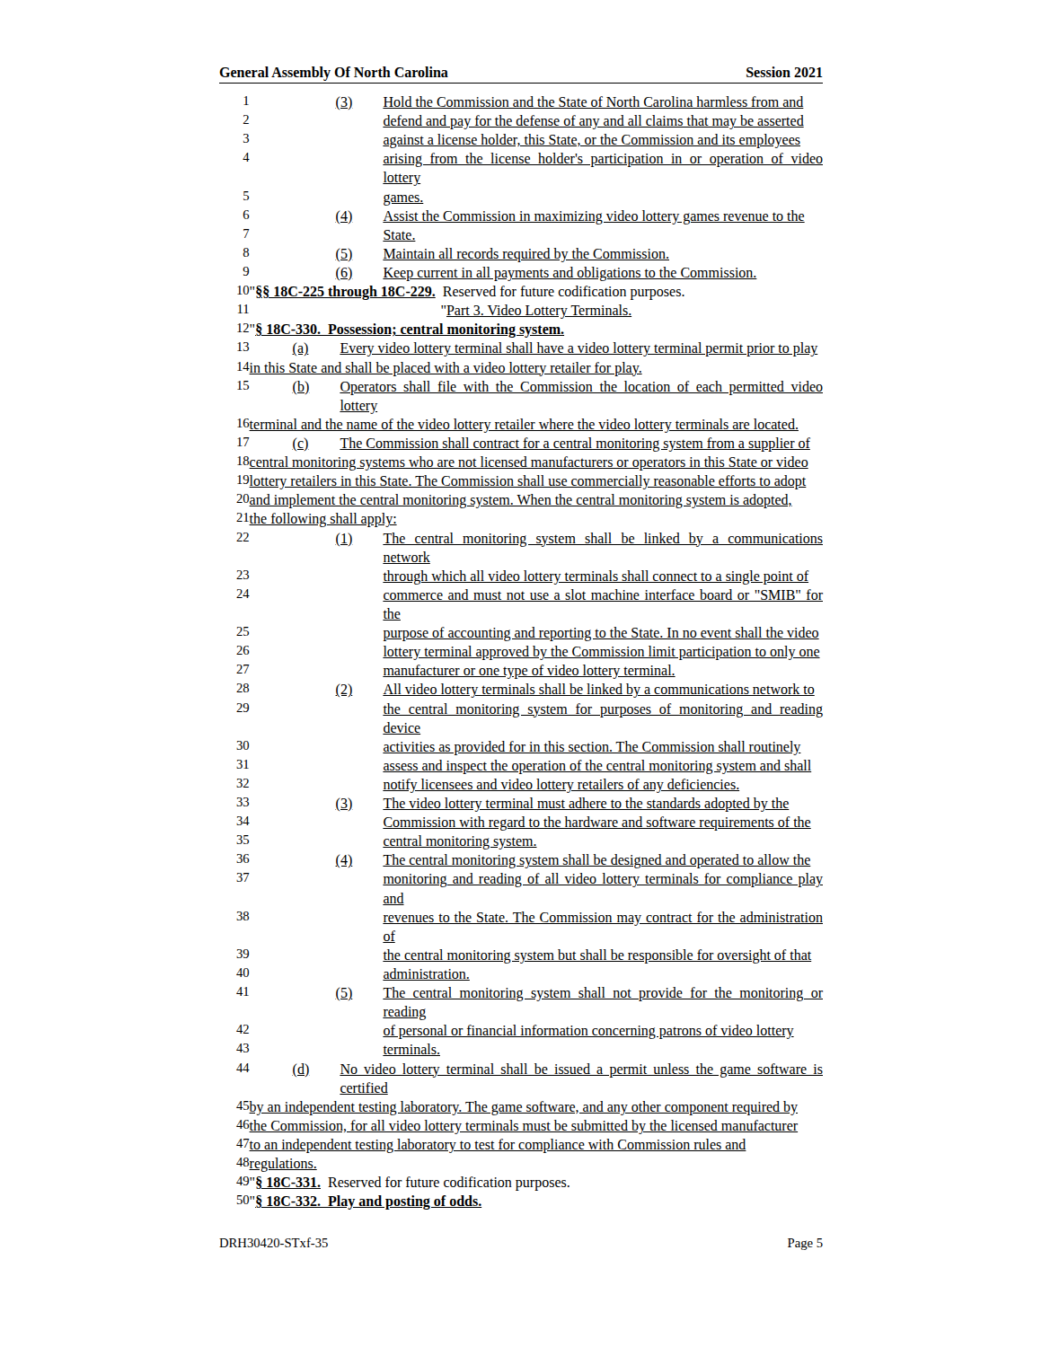General Assembly Of North Carolina Session 2021
| 1 | (3) Hold the Commission and the State of North Carolina harmless from and |
| 2 | defend and pay for the defense of any and all claims that may be asserted |
| 3 | against a license holder, this State, or the Commission and its employees |
| 4 | arising from the license holder's participation in or operation of video lottery |
| 5 | games. |
| 6 | (4) Assist the Commission in maximizing video lottery games revenue to the |
| 7 | State. |
| 8 | (5) Maintain all records required by the Commission. |
| 9 | (6) Keep current in all payments and obligations to the Commission. |
| 10 | " §§ 18C-225 through 18C-229. Reserved for future codification purposes. |
| 11 | " Part 3. Video Lottery Terminals. |
| 12 | " § 18C-330. Possession; central monitoring system. |
| 13 | (a) Every video lottery terminal shall have a video lottery terminal permit prior to play |
| 14 | in this State and shall be placed with a video lottery retailer for play. |
| 15 | (b) Operators shall file with the Commission the location of each permitted video lottery |
| 16 | terminal and the name of the video lottery retailer where the video lottery terminals are located. |
| 17 | (c) The Commission shall contract for a central monitoring system from a supplier of |
| 18 | central monitoring systems who are not licensed manufacturers or operators in this State or video |
| 19 | lottery retailers in this State. The Commission shall use commercially reasonable efforts to adopt |
| 20 | and implement the central monitoring system. When the central monitoring system is adopted, |
| 21 | the following shall apply: |
| 22 | (1) The central monitoring system shall be linked by a communications network |
| 23 | through which all video lottery terminals shall connect to a single point of |
| 24 | commerce and must not use a slot machine interface board or "SMIB" for the |
| 25 | purpose of accounting and reporting to the State. In no event shall the video |
| 26 | lottery terminal approved by the Commission limit participation to only one |
| 27 | manufacturer or one type of video lottery terminal. |
| 28 | (2) All video lottery terminals shall be linked by a communications network to |
| 29 | the central monitoring system for purposes of monitoring and reading device |
| 30 | activities as provided for in this section. The Commission shall routinely |
| 31 | assess and inspect the operation of the central monitoring system and shall |
| 32 | notify licensees and video lottery retailers of any deficiencies. |
| 33 | (3) The video lottery terminal must adhere to the standards adopted by the |
| 34 | Commission with regard to the hardware and software requirements of the |
| 35 | central monitoring system. |
| 36 | (4) The central monitoring system shall be designed and operated to allow the |
| 37 | monitoring and reading of all video lottery terminals for compliance play and |
| 38 | revenues to the State. The Commission may contract for the administration of |
| 39 | the central monitoring system but shall be responsible for oversight of that |
| 40 | administration. |
| 41 | (5) The central monitoring system shall not provide for the monitoring or reading |
| 42 | of personal or financial information concerning patrons of video lottery |
| 43 | terminals. |
| 44 | (d) No video lottery terminal shall be issued a permit unless the game software is certified |
| 45 | by an independent testing laboratory. The game software, and any other component required by |
| 46 | the Commission, for all video lottery terminals must be submitted by the licensed manufacturer |
| 47 | to an independent testing laboratory to test for compliance with Commission rules and |
| 48 | regulations. |
| 49 | " § 18C-331. Reserved for future codification purposes. |
| 50 | " § 18C-332. Play and posting of odds. |
DRH30420-STxf-35 Page 5